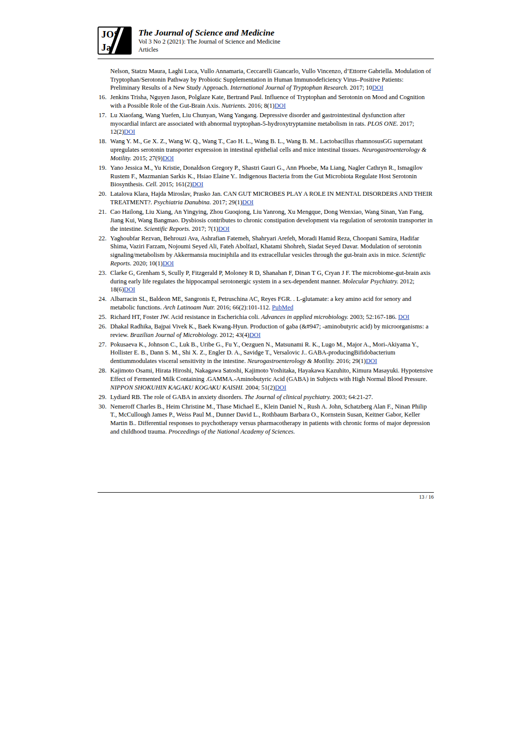JOS JaM
The Journal of Science and Medicine
Vol 3 No 2 (2021): The Journal of Science and Medicine
Articles
Nelson, Statzu Maura, Laghi Luca, Vullo Annamaria, Ceccarelli Giancarlo, Vullo Vincenzo, d’Ettorre Gabriella. Modulation of Tryptophan/Serotonin Pathway by Probiotic Supplementation in Human Immunodeficiency Virus–Positive Patients: Preliminary Results of a New Study Approach. International Journal of Tryptophan Research. 2017; 10DOI
16. Jenkins Trisha, Nguyen Jason, Polglaze Kate, Bertrand Paul. Influence of Tryptophan and Serotonin on Mood and Cognition with a Possible Role of the Gut-Brain Axis. Nutrients. 2016; 8(1)DOI
17. Lu Xiaofang, Wang Yuefen, Liu Chunyan, Wang Yangang. Depressive disorder and gastrointestinal dysfunction after myocardial infarct are associated with abnormal tryptophan-5-hydroxytryptamine metabolism in rats. PLOS ONE. 2017; 12(2)DOI
18. Wang Y. M., Ge X. Z., Wang W. Q., Wang T., Cao H. L., Wang B. L., Wang B. M.. Lactobacillus rhamnosusGG supernatant upregulates serotonin transporter expression in intestinal epithelial cells and mice intestinal tissues. Neurogastroenterology & Motility. 2015; 27(9)DOI
19. Yano Jessica M., Yu Kristie, Donaldson Gregory P., Shastri Gauri G., Ann Phoebe, Ma Liang, Nagler Cathryn R., Ismagilov Rustem F., Mazmanian Sarkis K., Hsiao Elaine Y.. Indigenous Bacteria from the Gut Microbiota Regulate Host Serotonin Biosynthesis. Cell. 2015; 161(2)DOI
20. Latalova Klara, Hajda Miroslav, Prasko Jan. CAN GUT MICROBES PLAY A ROLE IN MENTAL DISORDERS AND THEIR TREATMENT?. Psychiatria Danubina. 2017; 29(1)DOI
21. Cao Hailong, Liu Xiang, An Yingying, Zhou Guoqiong, Liu Yanrong, Xu Mengque, Dong Wenxiao, Wang Sinan, Yan Fang, Jiang Kui, Wang Bangmao. Dysbiosis contributes to chronic constipation development via regulation of serotonin transporter in the intestine. Scientific Reports. 2017; 7(1)DOI
22. Yaghoubfar Rezvan, Behrouzi Ava, Ashrafian Fatemeh, Shahryari Arefeh, Moradi Hamid Reza, Choopani Samira, Hadifar Shima, Vaziri Farzam, Nojoumi Seyed Ali, Fateh Abolfazl, Khatami Shohreh, Siadat Seyed Davar. Modulation of serotonin signaling/metabolism by Akkermansia muciniphila and its extracellular vesicles through the gut-brain axis in mice. Scientific Reports. 2020; 10(1)DOI
23. Clarke G, Grenham S, Scully P, Fitzgerald P, Moloney R D, Shanahan F, Dinan T G, Cryan J F. The microbiome-gut-brain axis during early life regulates the hippocampal serotonergic system in a sex-dependent manner. Molecular Psychiatry. 2012; 18(6)DOI
24. Albarracin SL, Baldeon ME, Sangronis E, Petruschina AC, Reyes FGR. . L-glutamate: a key amino acid for senory and metabolic functions. Arch Latinoam Nutr. 2016; 66(2):101-112. PubMed
25. Richard HT, Foster JW. Acid resistance in Escherichia coli. Advances in applied microbiology. 2003; 52:167-186. DOI
26. Dhakal Radhika, Bajpai Vivek K., Baek Kwang-Hyun. Production of gaba (&#947; -aminobutyric acid) by microorganisms: a review. Brazilian Journal of Microbiology. 2012; 43(4)DOI
27. Pokusaeva K., Johnson C., Luk B., Uribe G., Fu Y., Oezguen N., Matsunami R. K., Lugo M., Major A., Mori-Akiyama Y., Hollister E. B., Dann S. M., Shi X. Z., Engler D. A., Savidge T., Versalovic J.. GABA-producingBifidobacterium dentiummodulates visceral sensitivity in the intestine. Neurogastroenterology & Motility. 2016; 29(1)DOI
28. Kajimoto Osami, Hirata Hiroshi, Nakagawa Satoshi, Kajimoto Yoshitaka, Hayakawa Kazuhito, Kimura Masayuki. Hypotensive Effect of Fermented Milk Containing .GAMMA.-Aminobutyric Acid (GABA) in Subjects with High Normal Blood Pressure. NIPPON SHOKUHIN KAGAKU KOGAKU KAISHI. 2004; 51(2)DOI
29. Lydiard RB. The role of GABA in anxiety disorders. The Journal of clinical psychiatry. 2003; 64:21-27.
30. Nemeroff Charles B., Heim Christine M., Thase Michael E., Klein Daniel N., Rush A. John, Schatzberg Alan F., Ninan Philip T., McCullough James P., Weiss Paul M., Dunner David L., Rothbaum Barbara O., Kornstein Susan, Keitner Gabor, Keller Martin B.. Differential responses to psychotherapy versus pharmacotherapy in patients with chronic forms of major depression and childhood trauma. Proceedings of the National Academy of Sciences.
13 / 16